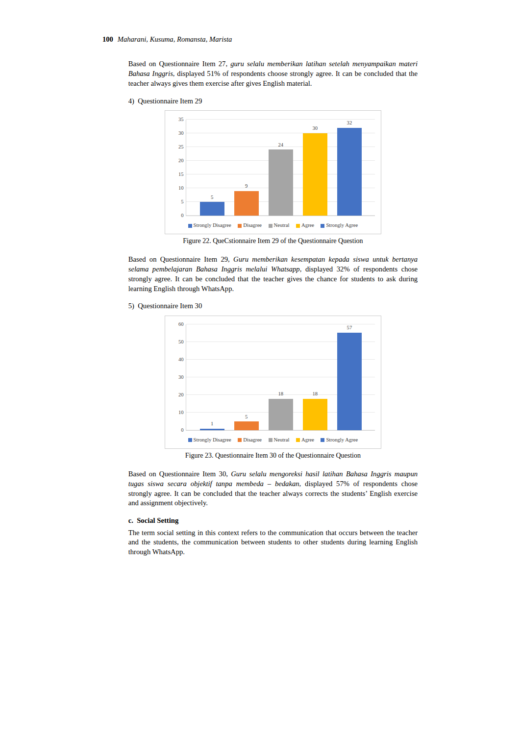100 Maharani, Kusuma, Romansta, Marista
Based on Questionnaire Item 27, guru selalu memberikan latihan setelah menyampaikan materi Bahasa Inggris, displayed 51% of respondents choose strongly agree. It can be concluded that the teacher always gives them exercise after gives English material.
4) Questionnaire Item 29
35
30
25
20
15
10
5
0
5
9
24
30
32
Strongly Disagree Disagree Neutral Agree Strongly Agree
Figure 22. QueCstionnaire Item 29 of the Questionnaire Question
Based on Questionnaire Item 29, Guru memberikan kesempatan kepada siswa untuk bertanya selama pembelajaran Bahasa Inggris melalui Whatsapp, displayed 32% of respondents chose strongly agree. It can be concluded that the teacher gives the chance for students to ask during learning English through WhatsApp.
5) Questionnaire Item 30
60
50
40
30
20
10
0
1
5
18
18
57
Strongly Disagree Disagree Neutral Agree Strongly Agree
Figure 23. Questionnaire Item 30 of the Questionnaire Question
Based on Questionnaire Item 30, Guru selalu mengoreksi hasil latihan Bahasa Inggris maupun tugas siswa secara objektif tanpa membeda – bedakan, displayed 57% of respondents chose strongly agree. It can be concluded that the teacher always corrects the students’ English exercise and assignment objectively.
c. Social Setting
The term social setting in this context refers to the communication that occurs between the teacher and the students, the communication between students to other students during learning English through WhatsApp.